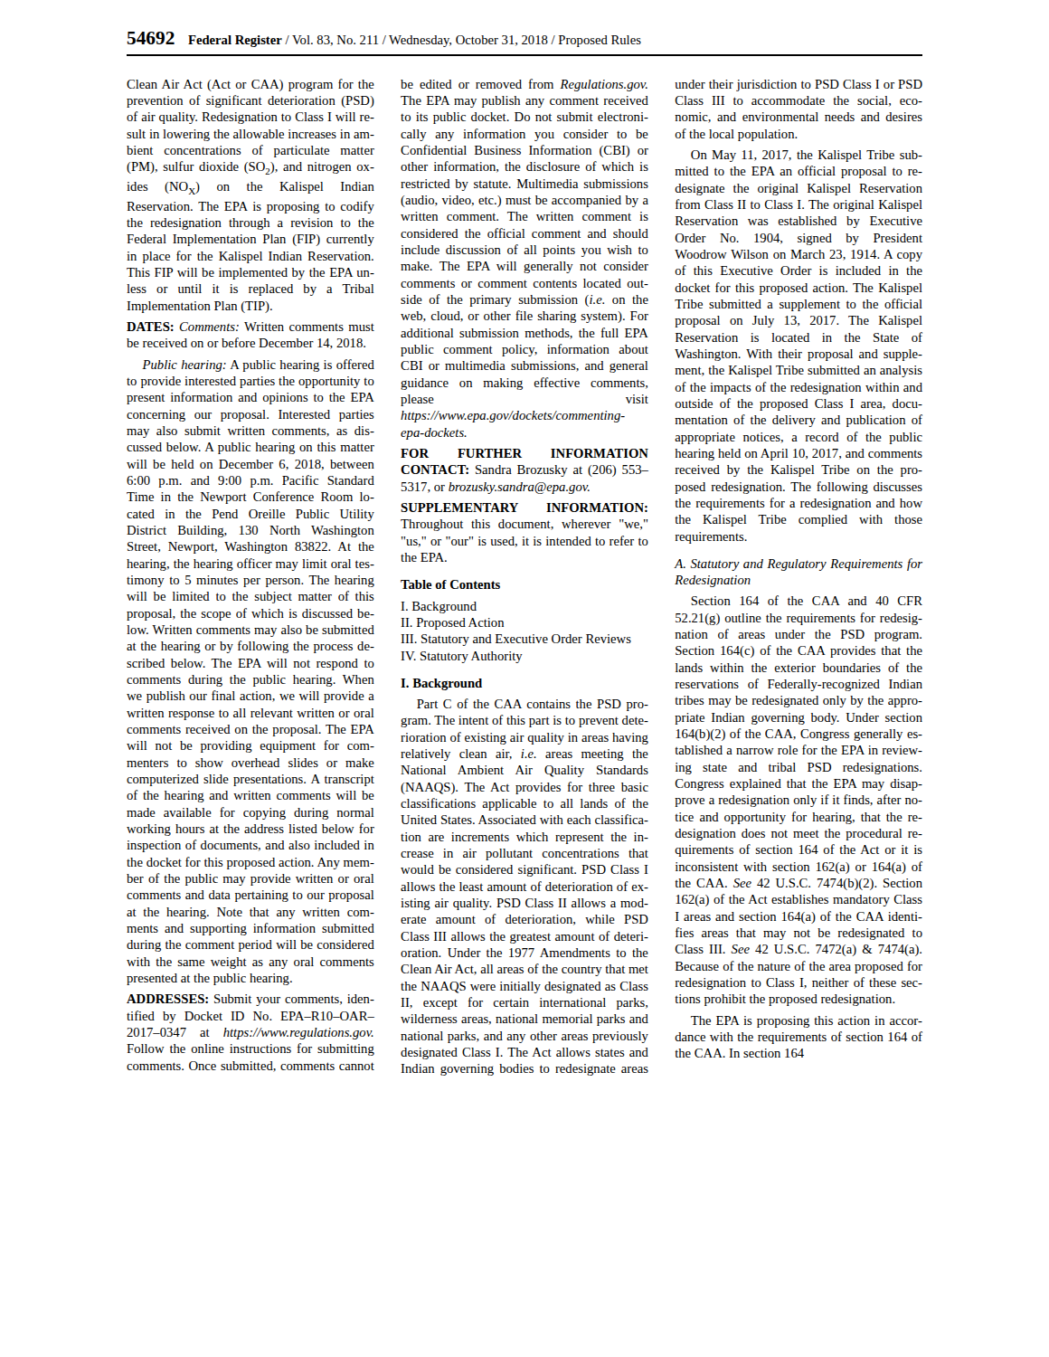54692 Federal Register / Vol. 83, No. 211 / Wednesday, October 31, 2018 / Proposed Rules
Clean Air Act (Act or CAA) program for the prevention of significant deterioration (PSD) of air quality. Redesignation to Class I will result in lowering the allowable increases in ambient concentrations of particulate matter (PM), sulfur dioxide (SO2), and nitrogen oxides (NOX) on the Kalispel Indian Reservation. The EPA is proposing to codify the redesignation through a revision to the Federal Implementation Plan (FIP) currently in place for the Kalispel Indian Reservation. This FIP will be implemented by the EPA unless or until it is replaced by a Tribal Implementation Plan (TIP).
DATES: Comments: Written comments must be received on or before December 14, 2018.
Public hearing: A public hearing is offered to provide interested parties the opportunity to present information and opinions to the EPA concerning our proposal. Interested parties may also submit written comments, as discussed below. A public hearing on this matter will be held on December 6, 2018, between 6:00 p.m. and 9:00 p.m. Pacific Standard Time in the Newport Conference Room located in the Pend Oreille Public Utility District Building, 130 North Washington Street, Newport, Washington 83822. At the hearing, the hearing officer may limit oral testimony to 5 minutes per person. The hearing will be limited to the subject matter of this proposal, the scope of which is discussed below. Written comments may also be submitted at the hearing or by following the process described below. The EPA will not respond to comments during the public hearing. When we publish our final action, we will provide a written response to all relevant written or oral comments received on the proposal. The EPA will not be providing equipment for commenters to show overhead slides or make computerized slide presentations. A transcript of the hearing and written comments will be made available for copying during normal working hours at the address listed below for inspection of documents, and also included in the docket for this proposed action. Any member of the public may provide written or oral comments and data pertaining to our proposal at the hearing. Note that any written comments and supporting information submitted during the comment period will be considered with the same weight as any oral comments presented at the public hearing.
ADDRESSES: Submit your comments, identified by Docket ID No. EPA–R10–OAR–2017–0347 at https://www.regulations.gov. Follow the online instructions for submitting comments. Once submitted, comments cannot be edited or removed from Regulations.gov. The EPA may publish any comment received to its public docket. Do not submit electronically any information you consider to be Confidential Business Information (CBI) or other information, the disclosure of which is restricted by statute. Multimedia submissions (audio, video, etc.) must be accompanied by a written comment. The written comment is considered the official comment and should include discussion of all points you wish to make. The EPA will generally not consider comments or comment contents located outside of the primary submission (i.e. on the web, cloud, or other file sharing system). For additional submission methods, the full EPA public comment policy, information about CBI or multimedia submissions, and general guidance on making effective comments, please visit https://www.epa.gov/dockets/commenting-epa-dockets.
FOR FURTHER INFORMATION CONTACT: Sandra Brozusky at (206) 553–5317, or brozusky.sandra@epa.gov.
SUPPLEMENTARY INFORMATION: Throughout this document, wherever "we," "us," or "our" is used, it is intended to refer to the EPA.
Table of Contents
I. Background
II. Proposed Action
III. Statutory and Executive Order Reviews
IV. Statutory Authority
I. Background
Part C of the CAA contains the PSD program. The intent of this part is to prevent deterioration of existing air quality in areas having relatively clean air, i.e. areas meeting the National Ambient Air Quality Standards (NAAQS). The Act provides for three basic classifications applicable to all lands of the United States. Associated with each classification are increments which represent the increase in air pollutant concentrations that would be considered significant. PSD Class I allows the least amount of deterioration of existing air quality. PSD Class II allows a moderate amount of deterioration, while PSD Class III allows the greatest amount of deterioration. Under the 1977 Amendments to the Clean Air Act, all areas of the country that met the NAAQS were initially designated as Class II, except for certain international parks, wilderness areas, national memorial parks and national parks, and any other areas previously designated Class I. The Act allows states and Indian governing bodies to redesignate areas under their jurisdiction to PSD Class I or PSD Class III to accommodate the social, economic, and environmental needs and desires of the local population.
On May 11, 2017, the Kalispel Tribe submitted to the EPA an official proposal to redesignate the original Kalispel Reservation from Class II to Class I. The original Kalispel Reservation was established by Executive Order No. 1904, signed by President Woodrow Wilson on March 23, 1914. A copy of this Executive Order is included in the docket for this proposed action. The Kalispel Tribe submitted a supplement to the official proposal on July 13, 2017. The Kalispel Reservation is located in the State of Washington. With their proposal and supplement, the Kalispel Tribe submitted an analysis of the impacts of the redesignation within and outside of the proposed Class I area, documentation of the delivery and publication of appropriate notices, a record of the public hearing held on April 10, 2017, and comments received by the Kalispel Tribe on the proposed redesignation. The following discusses the requirements for a redesignation and how the Kalispel Tribe complied with those requirements.
A. Statutory and Regulatory Requirements for Redesignation
Section 164 of the CAA and 40 CFR 52.21(g) outline the requirements for redesignation of areas under the PSD program. Section 164(c) of the CAA provides that the lands within the exterior boundaries of the reservations of Federally-recognized Indian tribes may be redesignated only by the appropriate Indian governing body. Under section 164(b)(2) of the CAA, Congress generally established a narrow role for the EPA in reviewing state and tribal PSD redesignations. Congress explained that the EPA may disapprove a redesignation only if it finds, after notice and opportunity for hearing, that the redesignation does not meet the procedural requirements of section 164 of the Act or it is inconsistent with section 162(a) or 164(a) of the CAA. See 42 U.S.C. 7474(b)(2). Section 162(a) of the Act establishes mandatory Class I areas and section 164(a) of the CAA identifies areas that may not be redesignated to Class III. See 42 U.S.C. 7472(a) & 7474(a). Because of the nature of the area proposed for redesignation to Class I, neither of these sections prohibit the proposed redesignation.
The EPA is proposing this action in accordance with the requirements of section 164 of the CAA. In section 164